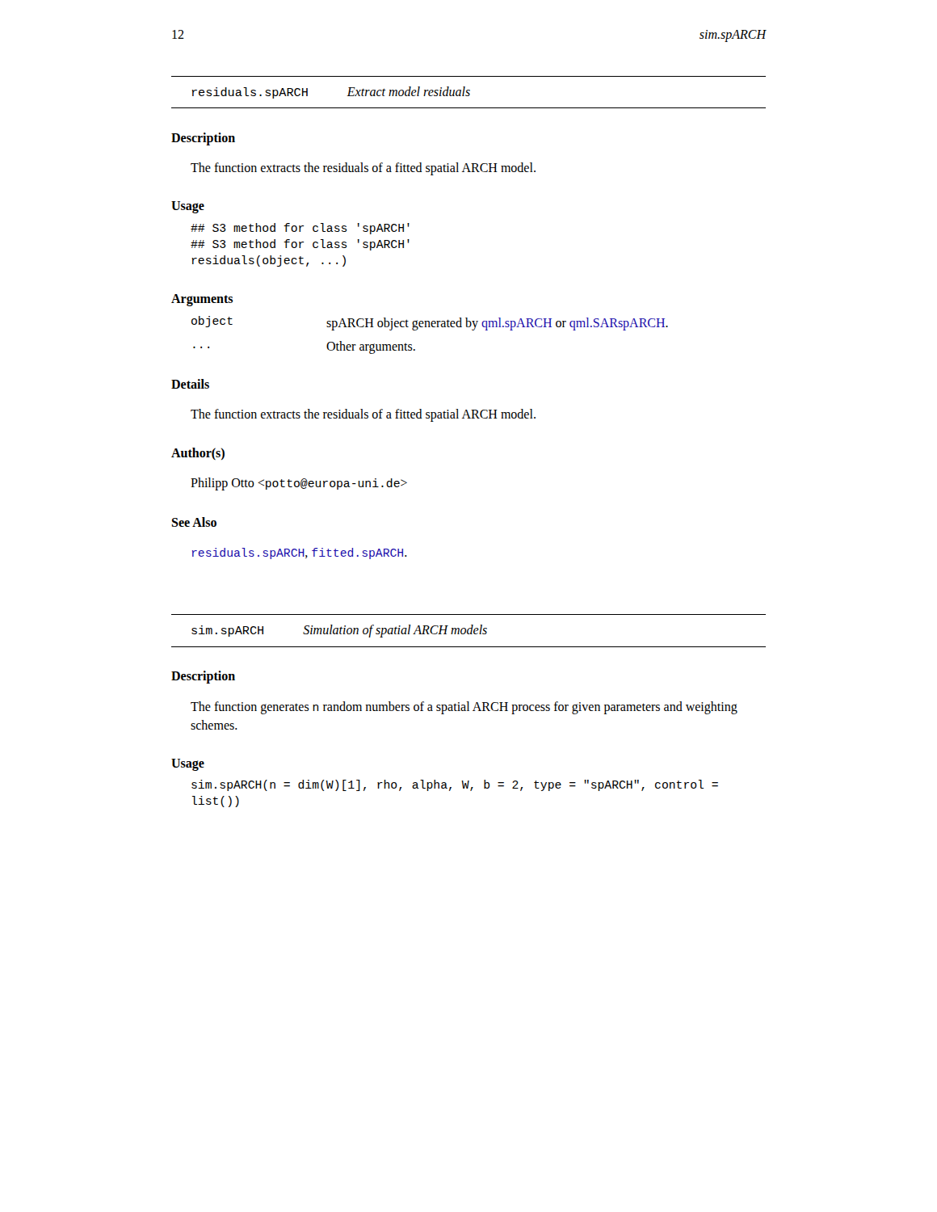12 sim.spARCH
residuals.spARCH Extract model residuals
Description
The function extracts the residuals of a fitted spatial ARCH model.
Usage
## S3 method for class 'spARCH'
## S3 method for class 'spARCH'
residuals(object, ...)
Arguments
object
spARCH object generated by qml.spARCH or qml.SARspARCH.
...
Other arguments.
Details
The function extracts the residuals of a fitted spatial ARCH model.
Author(s)
Philipp Otto <potto@europa-uni.de>
See Also
residuals.spARCH, fitted.spARCH.
sim.spARCH Simulation of spatial ARCH models
Description
The function generates n random numbers of a spatial ARCH process for given parameters and weighting schemes.
Usage
sim.spARCH(n = dim(W)[1], rho, alpha, W, b = 2, type = "spARCH", control = list())